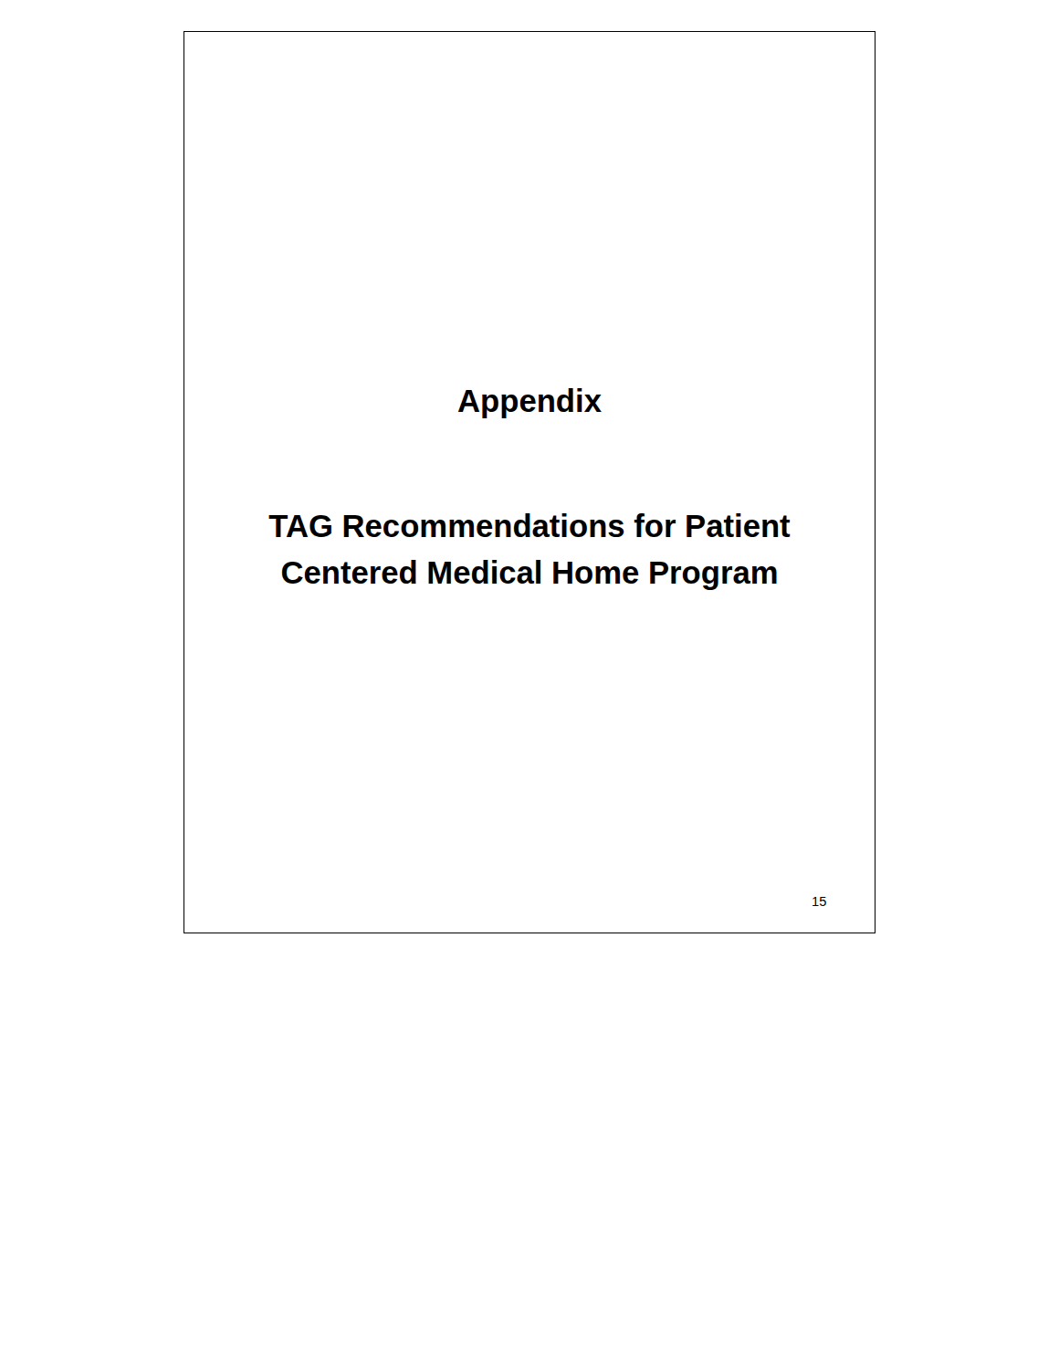Appendix
TAG Recommendations for Patient Centered Medical Home Program
15